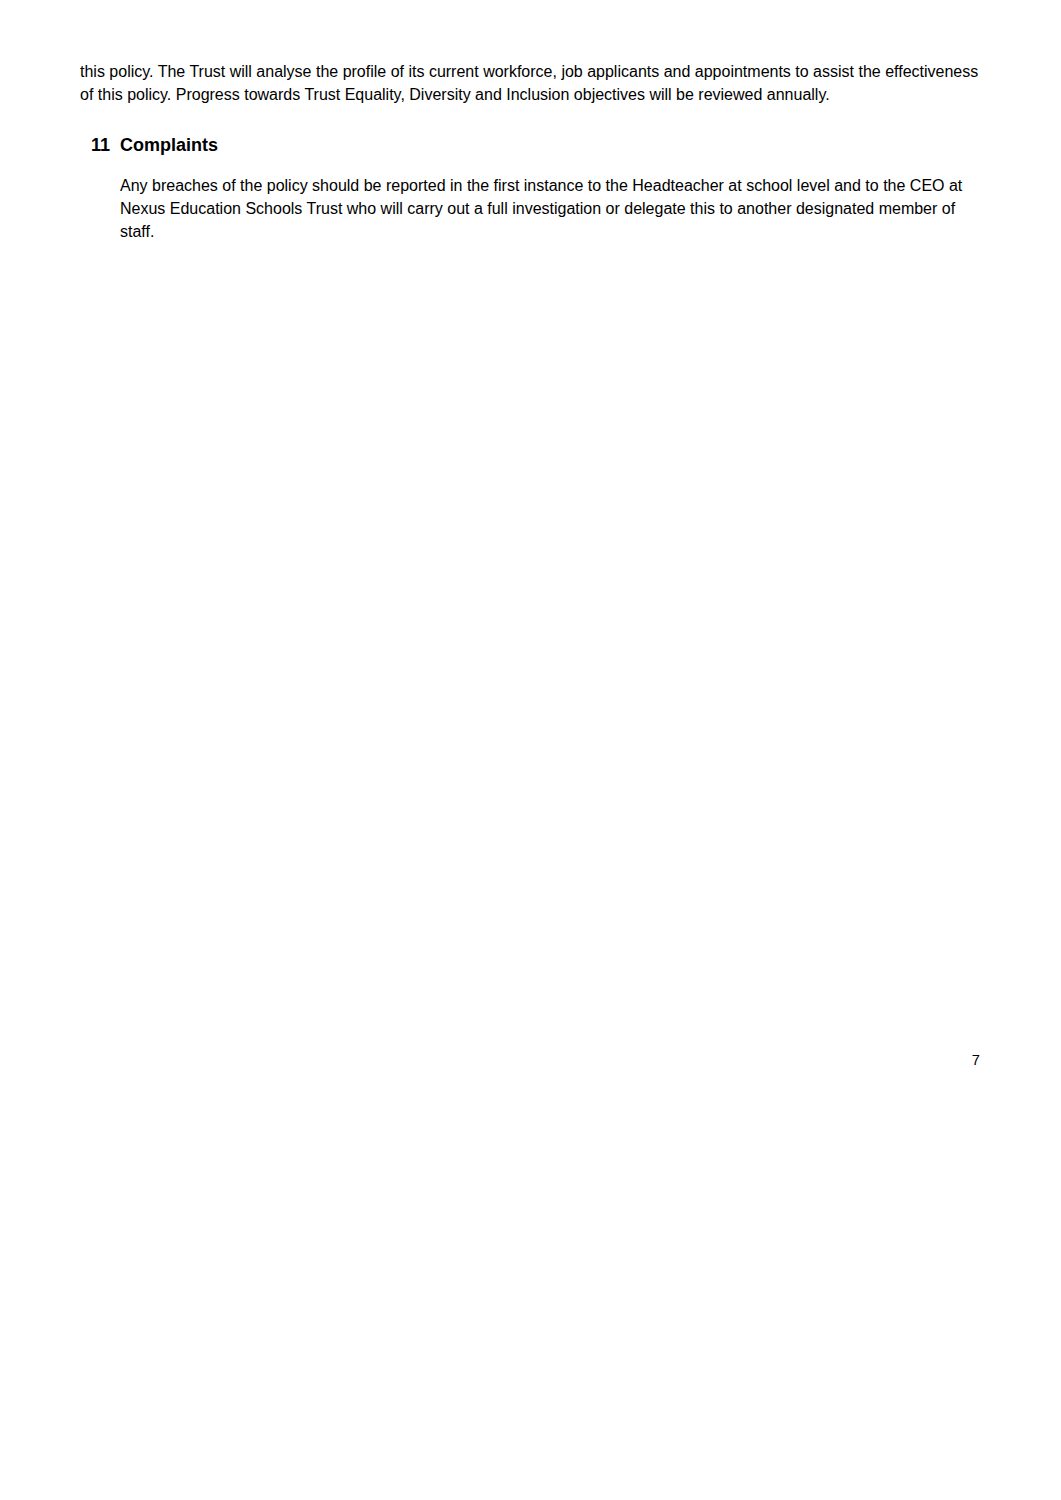this policy. The Trust will analyse the profile of its current workforce, job applicants and appointments to assist the effectiveness of this policy. Progress towards Trust Equality, Diversity and Inclusion objectives will be reviewed annually.
11 Complaints
Any breaches of the policy should be reported in the first instance to the Headteacher at school level and to the CEO at Nexus Education Schools Trust who will carry out a full investigation or delegate this to another designated member of staff.
7